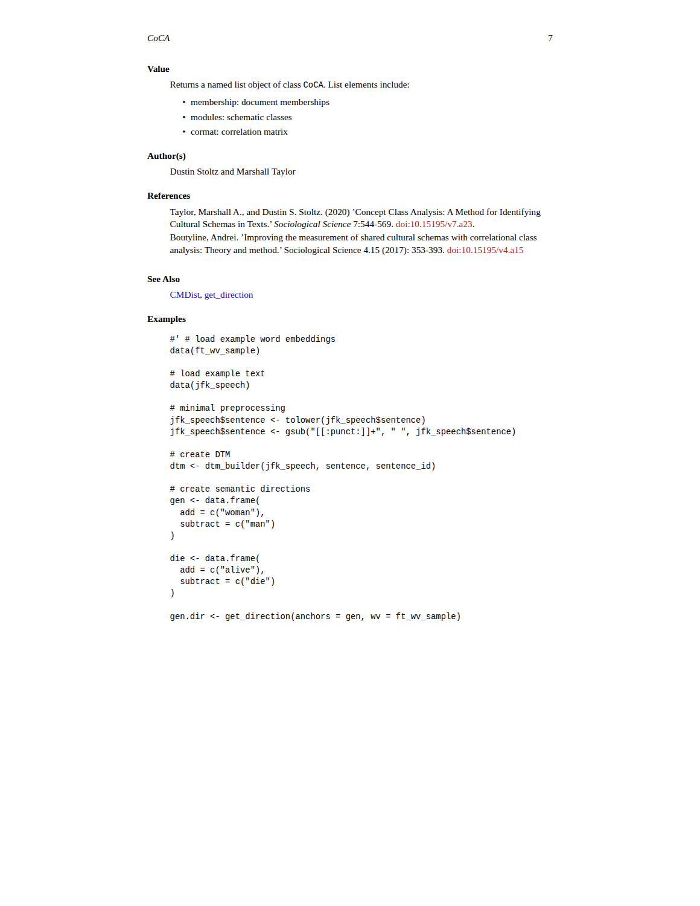CoCA 7
Value
Returns a named list object of class CoCA. List elements include:
membership: document memberships
modules: schematic classes
cormat: correlation matrix
Author(s)
Dustin Stoltz and Marshall Taylor
References
Taylor, Marshall A., and Dustin S. Stoltz. (2020) ’Concept Class Analysis: A Method for Identifying Cultural Schemas in Texts.’ Sociological Science 7:544-569. doi:10.15195/v7.a23.
Boutyline, Andrei. ’Improving the measurement of shared cultural schemas with correlational class analysis: Theory and method.’ Sociological Science 4.15 (2017): 353-393. doi:10.15195/v4.a15
See Also
CMDist, get_direction
Examples
#' # load example word embeddings
data(ft_wv_sample)

# load example text
data(jfk_speech)

# minimal preprocessing
jfk_speech$sentence <- tolower(jfk_speech$sentence)
jfk_speech$sentence <- gsub("[[:punct:]]+", " ", jfk_speech$sentence)

# create DTM
dtm <- dtm_builder(jfk_speech, sentence, sentence_id)

# create semantic directions
gen <- data.frame(
  add = c("woman"),
  subtract = c("man")
)

die <- data.frame(
  add = c("alive"),
  subtract = c("die")
)

gen.dir <- get_direction(anchors = gen, wv = ft_wv_sample)